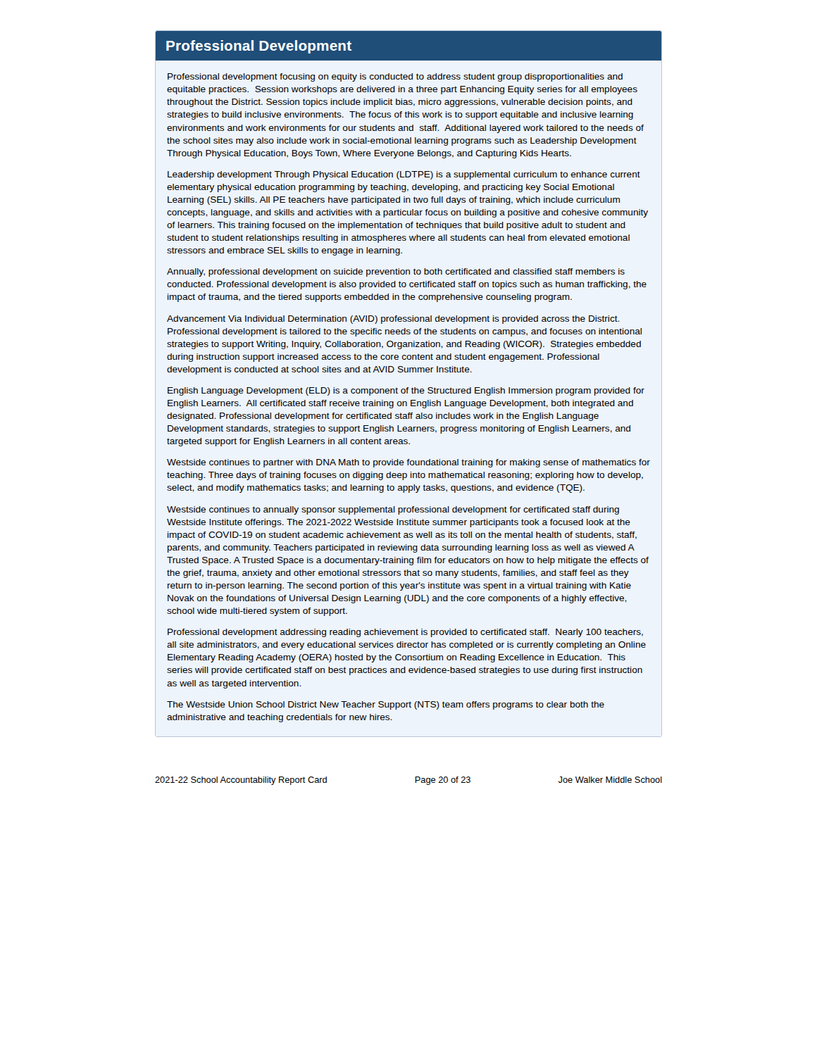Professional Development
Professional development focusing on equity is conducted to address student group disproportionalities and equitable practices. Session workshops are delivered in a three part Enhancing Equity series for all employees throughout the District. Session topics include implicit bias, micro aggressions, vulnerable decision points, and strategies to build inclusive environments. The focus of this work is to support equitable and inclusive learning environments and work environments for our students and staff. Additional layered work tailored to the needs of the school sites may also include work in social-emotional learning programs such as Leadership Development Through Physical Education, Boys Town, Where Everyone Belongs, and Capturing Kids Hearts.
Leadership development Through Physical Education (LDTPE) is a supplemental curriculum to enhance current elementary physical education programming by teaching, developing, and practicing key Social Emotional Learning (SEL) skills. All PE teachers have participated in two full days of training, which include curriculum concepts, language, and skills and activities with a particular focus on building a positive and cohesive community of learners. This training focused on the implementation of techniques that build positive adult to student and student to student relationships resulting in atmospheres where all students can heal from elevated emotional stressors and embrace SEL skills to engage in learning.
Annually, professional development on suicide prevention to both certificated and classified staff members is conducted. Professional development is also provided to certificated staff on topics such as human trafficking, the impact of trauma, and the tiered supports embedded in the comprehensive counseling program.
Advancement Via Individual Determination (AVID) professional development is provided across the District. Professional development is tailored to the specific needs of the students on campus, and focuses on intentional strategies to support Writing, Inquiry, Collaboration, Organization, and Reading (WICOR). Strategies embedded during instruction support increased access to the core content and student engagement. Professional development is conducted at school sites and at AVID Summer Institute.
English Language Development (ELD) is a component of the Structured English Immersion program provided for English Learners. All certificated staff receive training on English Language Development, both integrated and designated. Professional development for certificated staff also includes work in the English Language Development standards, strategies to support English Learners, progress monitoring of English Learners, and targeted support for English Learners in all content areas.
Westside continues to partner with DNA Math to provide foundational training for making sense of mathematics for teaching. Three days of training focuses on digging deep into mathematical reasoning; exploring how to develop, select, and modify mathematics tasks; and learning to apply tasks, questions, and evidence (TQE).
Westside continues to annually sponsor supplemental professional development for certificated staff during Westside Institute offerings. The 2021-2022 Westside Institute summer participants took a focused look at the impact of COVID-19 on student academic achievement as well as its toll on the mental health of students, staff, parents, and community. Teachers participated in reviewing data surrounding learning loss as well as viewed A Trusted Space. A Trusted Space is a documentary-training film for educators on how to help mitigate the effects of the grief, trauma, anxiety and other emotional stressors that so many students, families, and staff feel as they return to in-person learning. The second portion of this year's institute was spent in a virtual training with Katie Novak on the foundations of Universal Design Learning (UDL) and the core components of a highly effective, school wide multi-tiered system of support.
Professional development addressing reading achievement is provided to certificated staff. Nearly 100 teachers, all site administrators, and every educational services director has completed or is currently completing an Online Elementary Reading Academy (OERA) hosted by the Consortium on Reading Excellence in Education. This series will provide certificated staff on best practices and evidence-based strategies to use during first instruction as well as targeted intervention.
The Westside Union School District New Teacher Support (NTS) team offers programs to clear both the administrative and teaching credentials for new hires.
2021-22 School Accountability Report Card
Page 20 of 23
Joe Walker Middle School